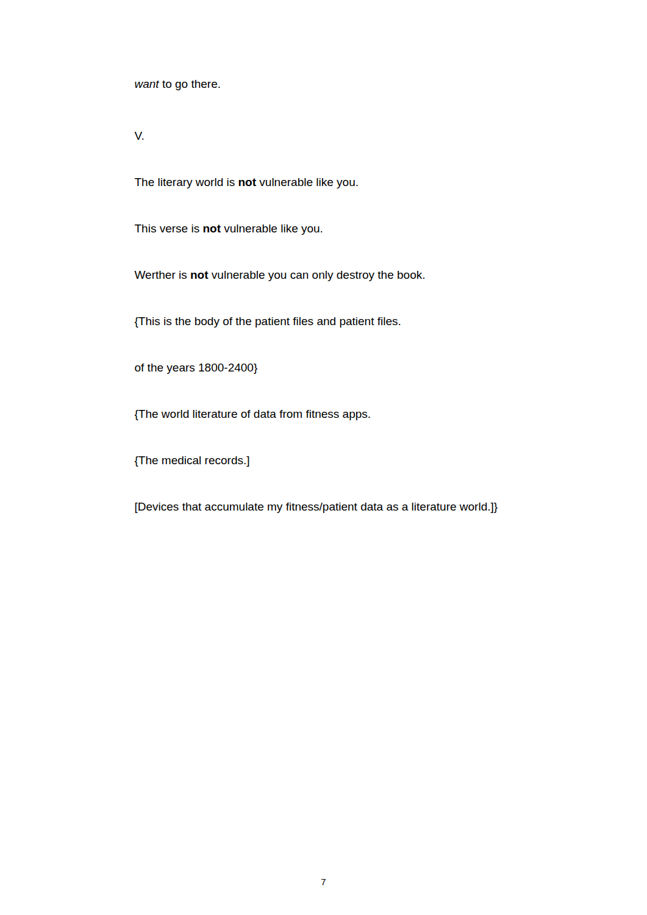want to go there.
V.
The literary world is not vulnerable like you.
This verse is not vulnerable like you.
Werther is not vulnerable you can only destroy the book.
{This is the body of the patient files and patient files.
of the years 1800-2400}
{The world literature of data from fitness apps.
{The medical records.]
[Devices that accumulate my fitness/patient data as a literature world.]}
7